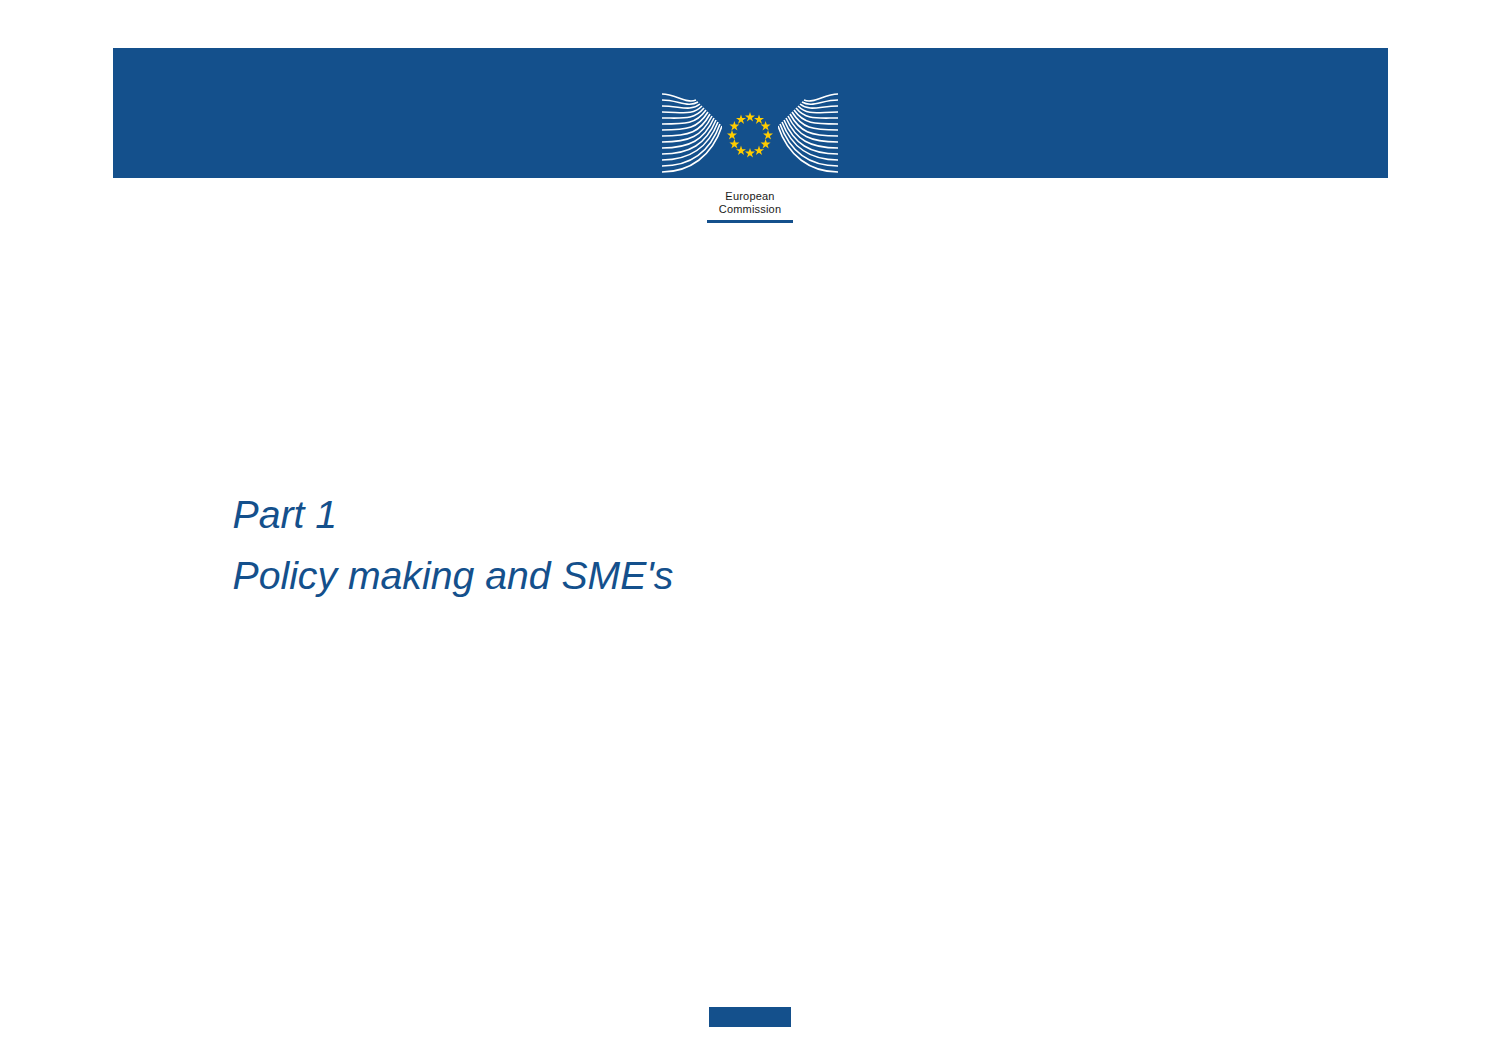European
Commission
Part 1 Policy making and SME's